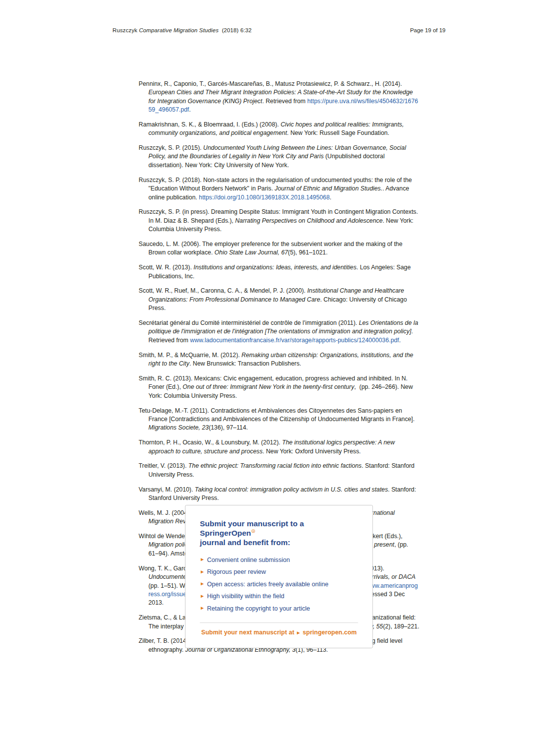Ruszczyk Comparative Migration Studies (2018) 6:32
Page 19 of 19
Penninx, R., Caponio, T., Garcés-Mascareñas, B., Matusz Protasiewicz, P. & Schwarz., H. (2014). European Cities and Their Migrant Integration Policies: A State-of-the-Art Study for the Knowledge for Integration Governance (KING) Project. Retrieved from https://pure.uva.nl/ws/files/4504632/167659_496057.pdf.
Ramakrishnan, S. K., & Bloemraad, I. (Eds.) (2008). Civic hopes and political realities: Immigrants, community organizations, and political engagement. New York: Russell Sage Foundation.
Ruszczyk, S. P. (2015). Undocumented Youth Living Between the Lines: Urban Governance, Social Policy, and the Boundaries of Legality in New York City and Paris (Unpublished doctoral dissertation). New York: City University of New York.
Ruszczyk, S. P. (2018). Non-state actors in the regularisation of undocumented youths: the role of the "Education Without Borders Network" in Paris. Journal of Ethnic and Migration Studies.. Advance online publication. https://doi.org/10.1080/1369183X.2018.1495068.
Ruszczyk, S. P. (in press). Dreaming Despite Status: Immigrant Youth in Contingent Migration Contexts. In M. Diaz & B. Shepard (Eds.), Narrating Perspectives on Childhood and Adolescence. New York: Columbia University Press.
Saucedo, L. M. (2006). The employer preference for the subservient worker and the making of the Brown collar workplace. Ohio State Law Journal, 67(5), 961–1021.
Scott, W. R. (2013). Institutions and organizations: Ideas, interests, and identities. Los Angeles: Sage Publications, Inc.
Scott, W. R., Ruef, M., Caronna, C. A., & Mendel, P. J. (2000). Institutional Change and Healthcare Organizations: From Professional Dominance to Managed Care. Chicago: University of Chicago Press.
Secrétariat général du Comité interministériel de contrôle de l'immigration (2011). Les Orientations de la politique de l'immigration et de l'intégration [The orientations of immigration and integration policy]. Retrieved from www.ladocumentationfrancaise.fr/var/storage/rapports-publics/124000036.pdf.
Smith, M. P., & McQuarrie, M. (2012). Remaking urban citizenship: Organizations, institutions, and the right to the City. New Brunswick: Transaction Publishers.
Smith, R. C. (2013). Mexicans: Civic engagement, education, progress achieved and inhibited. In N. Foner (Ed.), One out of three: Immigrant New York in the twenty-first century, (pp. 246–266). New York: Columbia University Press.
Tetu-Delage, M.-T. (2011). Contradictions et Ambivalences des Citoyennetes des Sans-papiers en France [Contradictions and Ambivalences of the Citizenship of Undocumented Migrants in France]. Migrations Societe, 23(136), 97–114.
Thornton, P. H., Ocasio, W., & Lounsbury, M. (2012). The institutional logics perspective: A new approach to culture, structure and process. New York: Oxford University Press.
Treitler, V. (2013). The ethnic project: Transforming racial fiction into ethnic factions. Stanford: Stanford University Press.
Varsanyi, M. (2010). Taking local control: immigration policy activism in U.S. cities and states. Stanford: Stanford University Press.
Wells, M. J. (2004). The grassroots reconfiguration of U.S. immigration policy. The International Migration Review, 38(4), 1308–1347.
Wihtol de Wenden, C. (2011). The case of France. In G. Zincone, R. Penninx, & M. Borkert (Eds.), Migration policymaking in Europe: The dynamics of actors and contexts in past and present, (pp. 61–94). Amsterdam: Amsterdam University Press.
Wong, T. K., García, A. S., Abrajano, M., FitzGerald, D., Ramakrishnan, K., & Le, S. (2013). Undocumented No More: A Nationwide Analysis of Deferred Action for Childhood Arrivals, or DACA (pp. 1–51). Washington DC: Center for American Progress. Retrieved from http://www.americanprogress.org/issues/immigration/report/2013/09/20/74599/undocumented-no-more. Accessed 3 Dec 2013.
Zietsma, C., & Lawrence, T. B. (2010). Institutional work in the transformation of an organizational field: The interplay of boundary work and practice work. Administrative Science Quarterly, 55(2), 189–221.
Zilber, T. B. (2014). Beyond a single organization: Challenges and opportunities in doing field level ethnography. Journal of Organizational Ethnography, 3(1), 96–113.
Submit your manuscript to a SpringerOpen☉
journal and benefit from:
Convenient online submission
Rigorous peer review
Open access: articles freely available online
High visibility within the field
Retaining the copyright to your article
Submit your next manuscript at ► springeropen.com